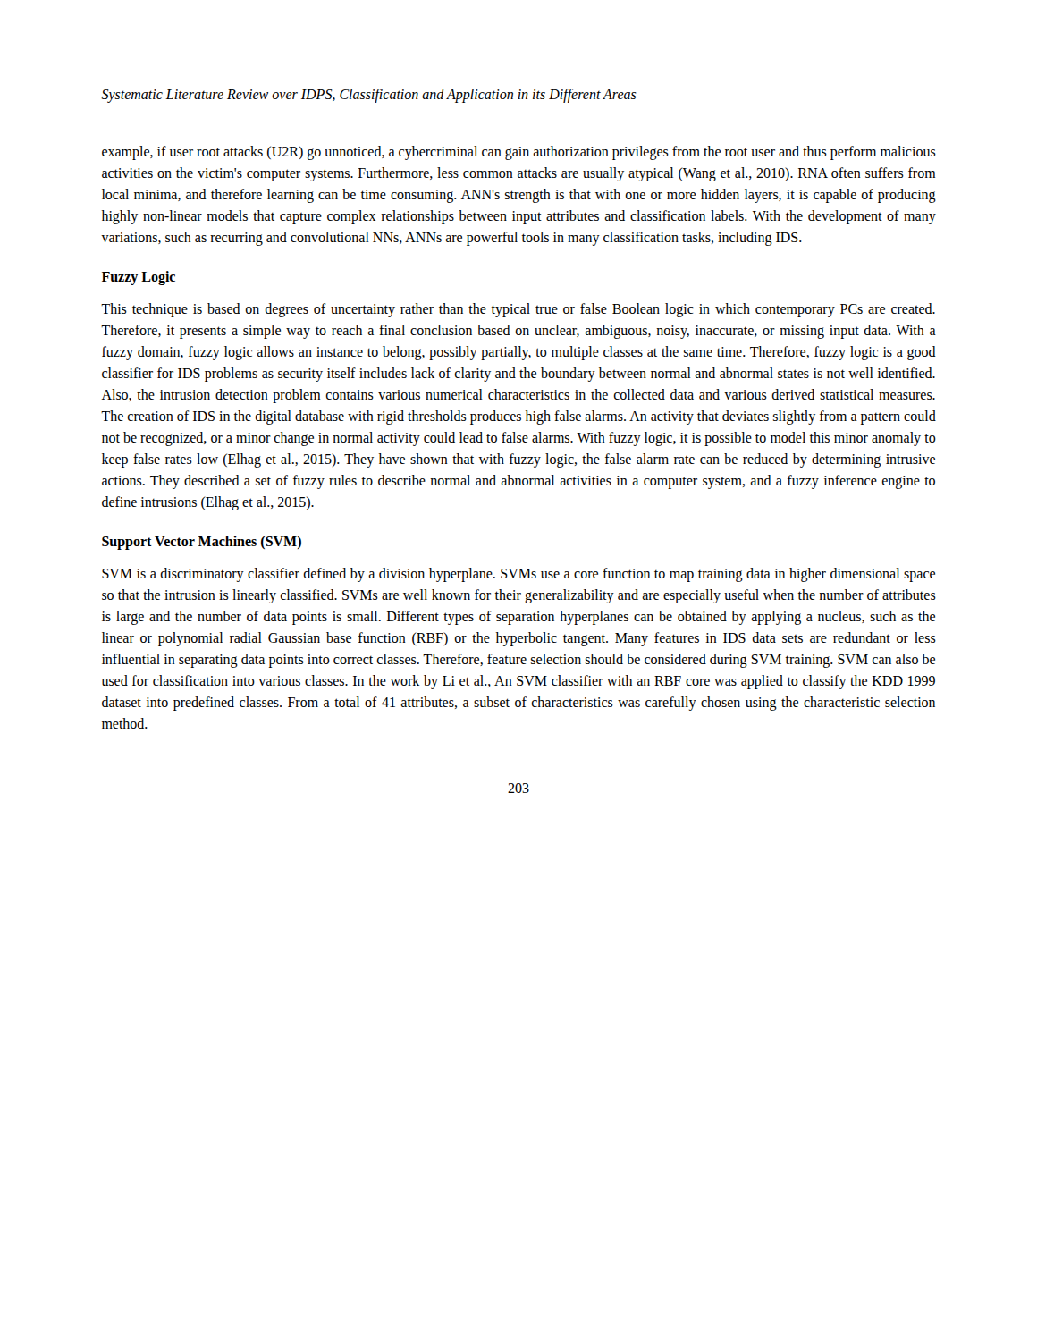Systematic Literature Review over IDPS, Classification and Application in its Different Areas
example, if user root attacks (U2R) go unnoticed, a cybercriminal can gain authorization privileges from the root user and thus perform malicious activities on the victim's computer systems. Furthermore, less common attacks are usually atypical (Wang et al., 2010). RNA often suffers from local minima, and therefore learning can be time consuming. ANN's strength is that with one or more hidden layers, it is capable of producing highly non-linear models that capture complex relationships between input attributes and classification labels. With the development of many variations, such as recurring and convolutional NNs, ANNs are powerful tools in many classification tasks, including IDS.
Fuzzy Logic
This technique is based on degrees of uncertainty rather than the typical true or false Boolean logic in which contemporary PCs are created. Therefore, it presents a simple way to reach a final conclusion based on unclear, ambiguous, noisy, inaccurate, or missing input data. With a fuzzy domain, fuzzy logic allows an instance to belong, possibly partially, to multiple classes at the same time. Therefore, fuzzy logic is a good classifier for IDS problems as security itself includes lack of clarity and the boundary between normal and abnormal states is not well identified. Also, the intrusion detection problem contains various numerical characteristics in the collected data and various derived statistical measures. The creation of IDS in the digital database with rigid thresholds produces high false alarms. An activity that deviates slightly from a pattern could not be recognized, or a minor change in normal activity could lead to false alarms. With fuzzy logic, it is possible to model this minor anomaly to keep false rates low (Elhag et al., 2015). They have shown that with fuzzy logic, the false alarm rate can be reduced by determining intrusive actions. They described a set of fuzzy rules to describe normal and abnormal activities in a computer system, and a fuzzy inference engine to define intrusions (Elhag et al., 2015).
Support Vector Machines (SVM)
SVM is a discriminatory classifier defined by a division hyperplane. SVMs use a core function to map training data in higher dimensional space so that the intrusion is linearly classified. SVMs are well known for their generalizability and are especially useful when the number of attributes is large and the number of data points is small. Different types of separation hyperplanes can be obtained by applying a nucleus, such as the linear or polynomial radial Gaussian base function (RBF) or the hyperbolic tangent. Many features in IDS data sets are redundant or less influential in separating data points into correct classes. Therefore, feature selection should be considered during SVM training. SVM can also be used for classification into various classes. In the work by Li et al., An SVM classifier with an RBF core was applied to classify the KDD 1999 dataset into predefined classes. From a total of 41 attributes, a subset of characteristics was carefully chosen using the characteristic selection method.
203